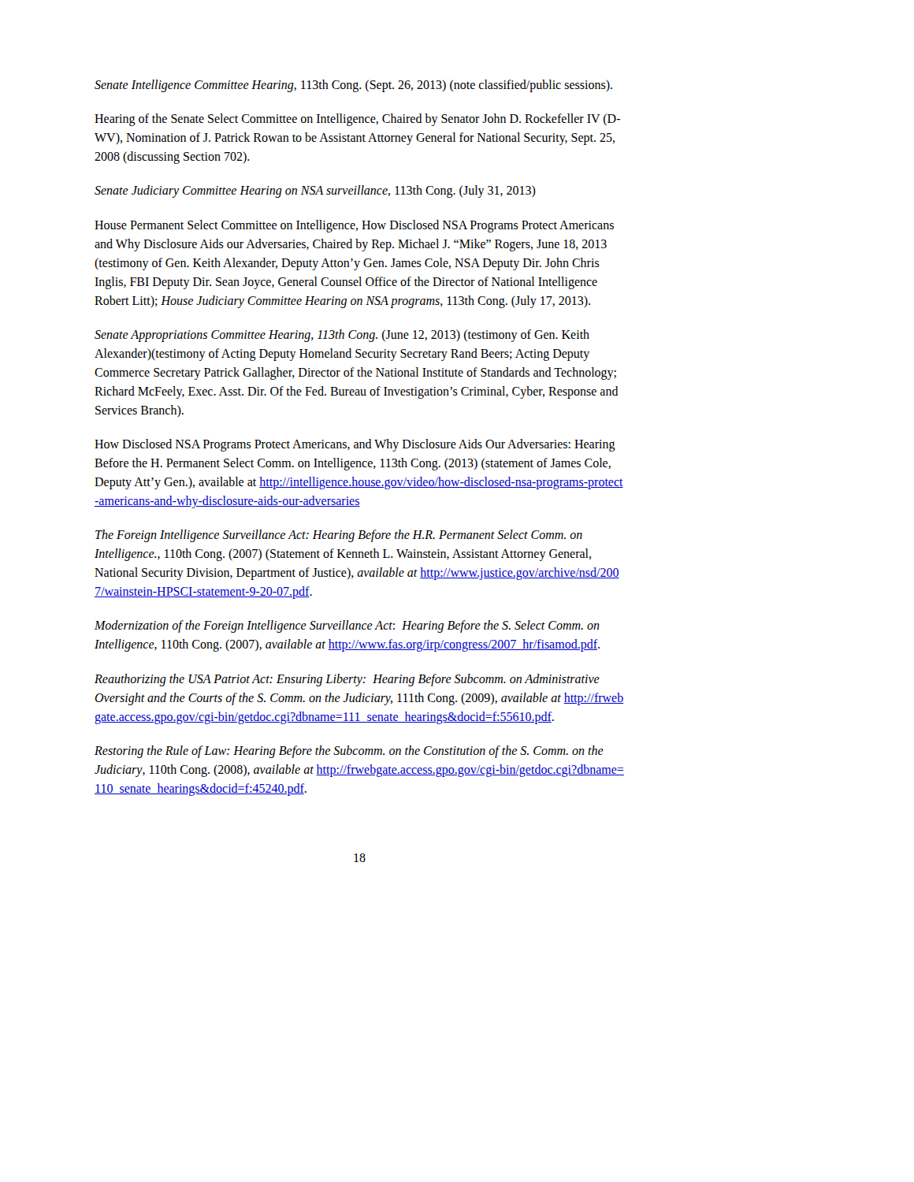Senate Intelligence Committee Hearing, 113th Cong. (Sept. 26, 2013) (note classified/public sessions).
Hearing of the Senate Select Committee on Intelligence, Chaired by Senator John D. Rockefeller IV (D-WV), Nomination of J. Patrick Rowan to be Assistant Attorney General for National Security, Sept. 25, 2008 (discussing Section 702).
Senate Judiciary Committee Hearing on NSA surveillance, 113th Cong. (July 31, 2013)
House Permanent Select Committee on Intelligence, How Disclosed NSA Programs Protect Americans and Why Disclosure Aids our Adversaries, Chaired by Rep. Michael J. “Mike” Rogers, June 18, 2013 (testimony of Gen. Keith Alexander, Deputy Atton’y Gen. James Cole, NSA Deputy Dir. John Chris Inglis, FBI Deputy Dir. Sean Joyce, General Counsel Office of the Director of National Intelligence Robert Litt); House Judiciary Committee Hearing on NSA programs, 113th Cong. (July 17, 2013).
Senate Appropriations Committee Hearing, 113th Cong. (June 12, 2013) (testimony of Gen. Keith Alexander)(testimony of Acting Deputy Homeland Security Secretary Rand Beers; Acting Deputy Commerce Secretary Patrick Gallagher, Director of the National Institute of Standards and Technology; Richard McFeely, Exec. Asst. Dir. Of the Fed. Bureau of Investigation’s Criminal, Cyber, Response and Services Branch).
How Disclosed NSA Programs Protect Americans, and Why Disclosure Aids Our Adversaries: Hearing Before the H. Permanent Select Comm. on Intelligence, 113th Cong. (2013) (statement of James Cole, Deputy Att’y Gen.), available at http://intelligence.house.gov/video/how-disclosed-nsa-programs-protect-americans-and-why-disclosure-aids-our-adversaries
The Foreign Intelligence Surveillance Act: Hearing Before the H.R. Permanent Select Comm. on Intelligence., 110th Cong. (2007) (Statement of Kenneth L. Wainstein, Assistant Attorney General, National Security Division, Department of Justice), available at http://www.justice.gov/archive/nsd/2007/wainstein-HPSCI-statement-9-20-07.pdf.
Modernization of the Foreign Intelligence Surveillance Act: Hearing Before the S. Select Comm. on Intelligence, 110th Cong. (2007), available at http://www.fas.org/irp/congress/2007_hr/fisamod.pdf.
Reauthorizing the USA Patriot Act: Ensuring Liberty: Hearing Before Subcomm. on Administrative Oversight and the Courts of the S. Comm. on the Judiciary, 111th Cong. (2009), available at http://frwebgate.access.gpo.gov/cgi-bin/getdoc.cgi?dbname=111_senate_hearings&docid=f:55610.pdf.
Restoring the Rule of Law: Hearing Before the Subcomm. on the Constitution of the S. Comm. on the Judiciary, 110th Cong. (2008), available at http://frwebgate.access.gpo.gov/cgi-bin/getdoc.cgi?dbname=110_senate_hearings&docid=f:45240.pdf.
18